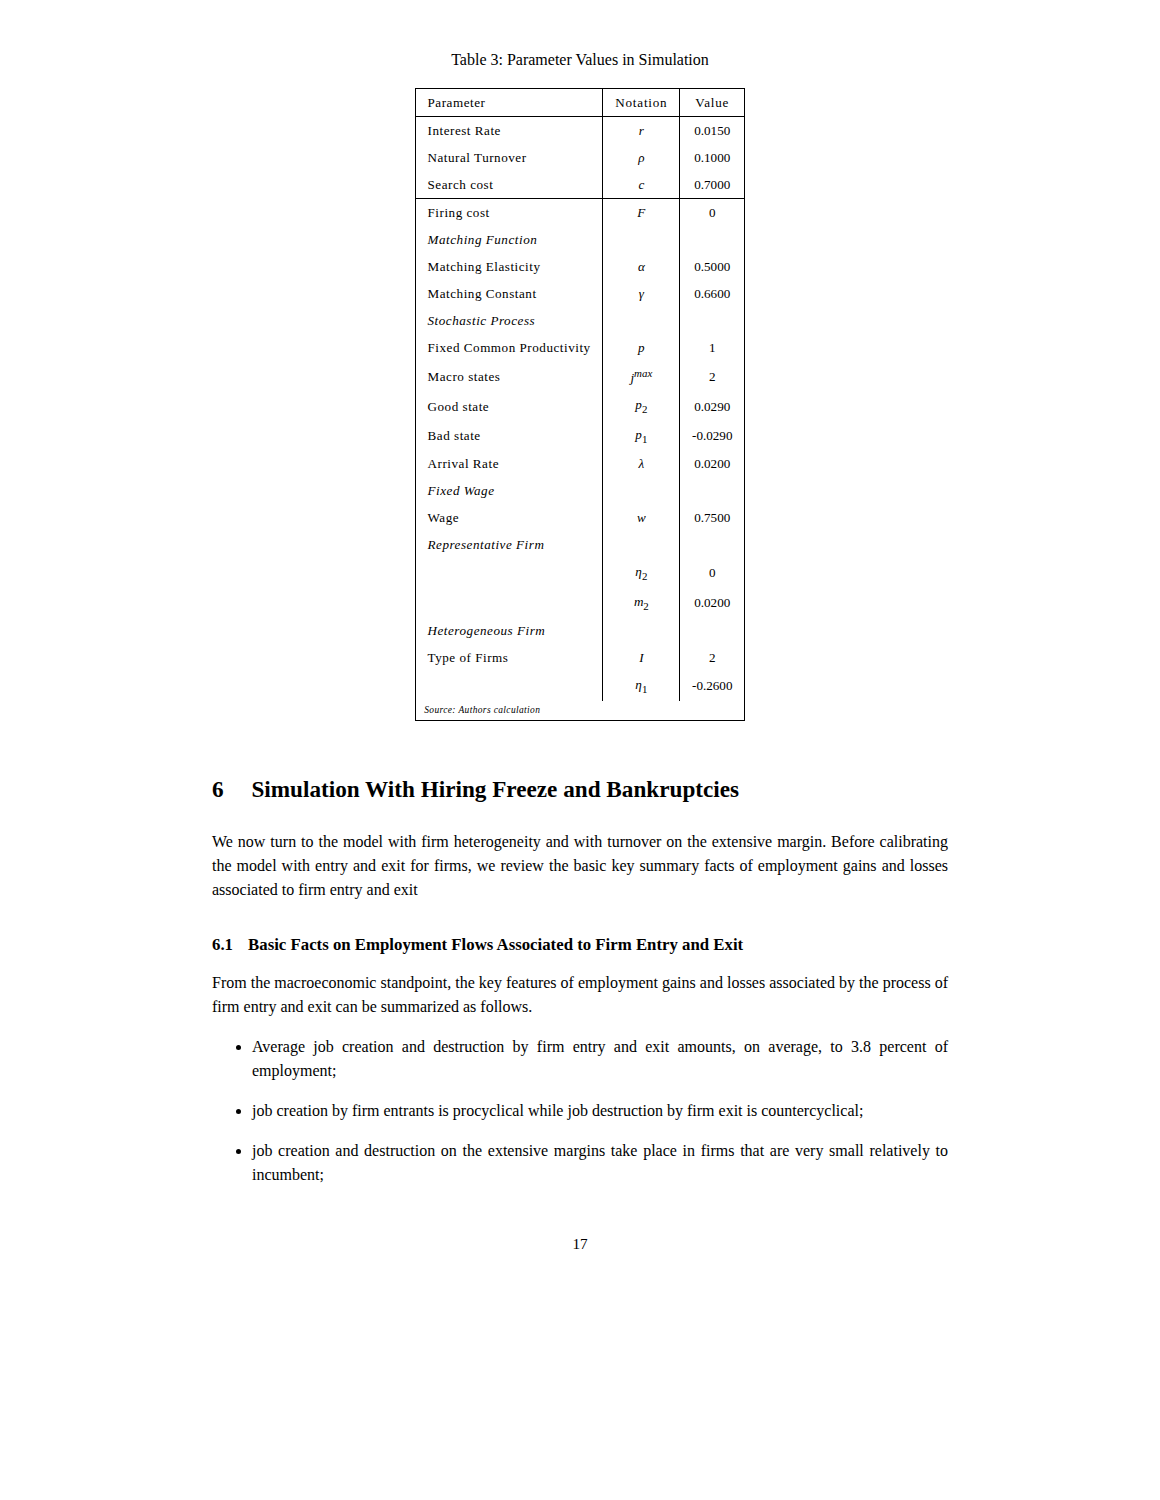Table 3: Parameter Values in Simulation
| Parameter | Notation | Value |
| --- | --- | --- |
| Interest Rate | r | 0.0150 |
| Natural Turnover | ρ | 0.1000 |
| Search cost | c | 0.7000 |
| Firing cost | F | 0 |
| Matching Function | | |
| Matching Elasticity | α | 0.5000 |
| Matching Constant | γ | 0.6600 |
| Stochastic Process | | |
| Fixed Common Productivity | p | 1 |
| Macro states | j max | 2 |
| Good state | p 2 | 0.0290 |
| Bad state | p 1 | -0.0290 |
| Arrival Rate | λ | 0.0200 |
| Fixed Wage | | |
| Wage | w | 0.7500 |
| Representative Firm | | |
| | η 2 | 0 |
| | m 2 | 0.0200 |
| Heterogeneous Firm | | |
| Type of Firms | I | 2 |
| | η 1 | -0.2600 |
| Source: Authors calculation |
6 Simulation With Hiring Freeze and Bankruptcies
We now turn to the model with firm heterogeneity and with turnover on the extensive margin. Before calibrating the model with entry and exit for firms, we review the basic key summary facts of employment gains and losses associated to firm entry and exit
6.1 Basic Facts on Employment Flows Associated to Firm Entry and Exit
From the macroeconomic standpoint, the key features of employment gains and losses associated by the process of firm entry and exit can be summarized as follows.
Average job creation and destruction by firm entry and exit amounts, on average, to 3.8 percent of employment;
job creation by firm entrants is procyclical while job destruction by firm exit is countercyclical;
job creation and destruction on the extensive margins take place in firms that are very small relatively to incumbent;
17